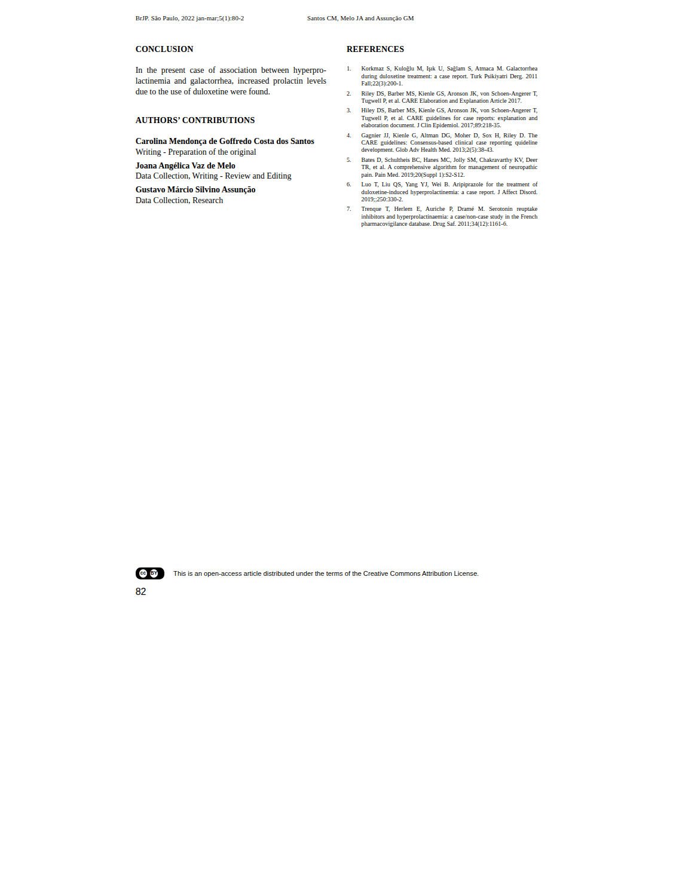BrJP. São Paulo, 2022 jan-mar;5(1):80-2 Santos CM, Melo JA and Assunção GM
Conclusion
In the present case of association between hyperprolactinemia and galactorrhea, increased prolactin levels due to the use of duloxetine were found.
Authors’ contributions
Carolina Mendonça de Goffredo Costa dos Santos
Writing - Preparation of the original
Joana Angélica Vaz de Melo
Data Collection, Writing - Review and Editing
Gustavo Márcio Silvino Assunção
Data Collection, Research
References
Korkmaz S, Kuloğlu M, Işık U, Sağlam S, Atmaca M. Galactorrhea during duloxetine treatment: a case report. Turk Psikiyatri Derg. 2011 Fall;22(3):200-1.
Riley DS, Barber MS, Kienle GS, Aronson JK, von Schoen-Angerer T, Tugwell P, et al. CARE Elaboration and Explanation Article 2017.
Hiley DS, Barber MS, Kienle GS, Aronson JK, von Schoen-Angerer T, Tugwell P, et al. CARE guidelines for case reports: explanation and elaboration document. J Clin Epidemiol. 2017;89:218-35.
Gagnier JJ, Kienle G, Altman DG, Moher D, Sox H, Riley D. The CARE guidelines: Consensus-based clinical case reporting quideline development. Glob Adv Health Med. 2013;2(5):38-43.
Bates D, Schultheis BC, Hanes MC, Jolly SM, Chakravarthy KV, Deer TR, et al. A comprehensive algorithm for management of neuropathic pain. Pain Med. 2019;20(Suppl 1):S2-S12.
Luo T, Liu QS, Yang YJ, Wei B. Aripiprazole for the treatment of duloxetine-induced hyperprolactinemia: a case report. J Affect Disord. 2019;;250:330-2.
Trenque T, Herlem E, Auriche P, Dramé M. Serotonin reuptake inhibitors and hyperprolactinaemia: a case/non-case study in the French pharmacovigilance database. Drug Saf. 2011;34(12):1161-6.
cc BY This is an open-access article distributed under the terms of the Creative Commons Attribution License.
82